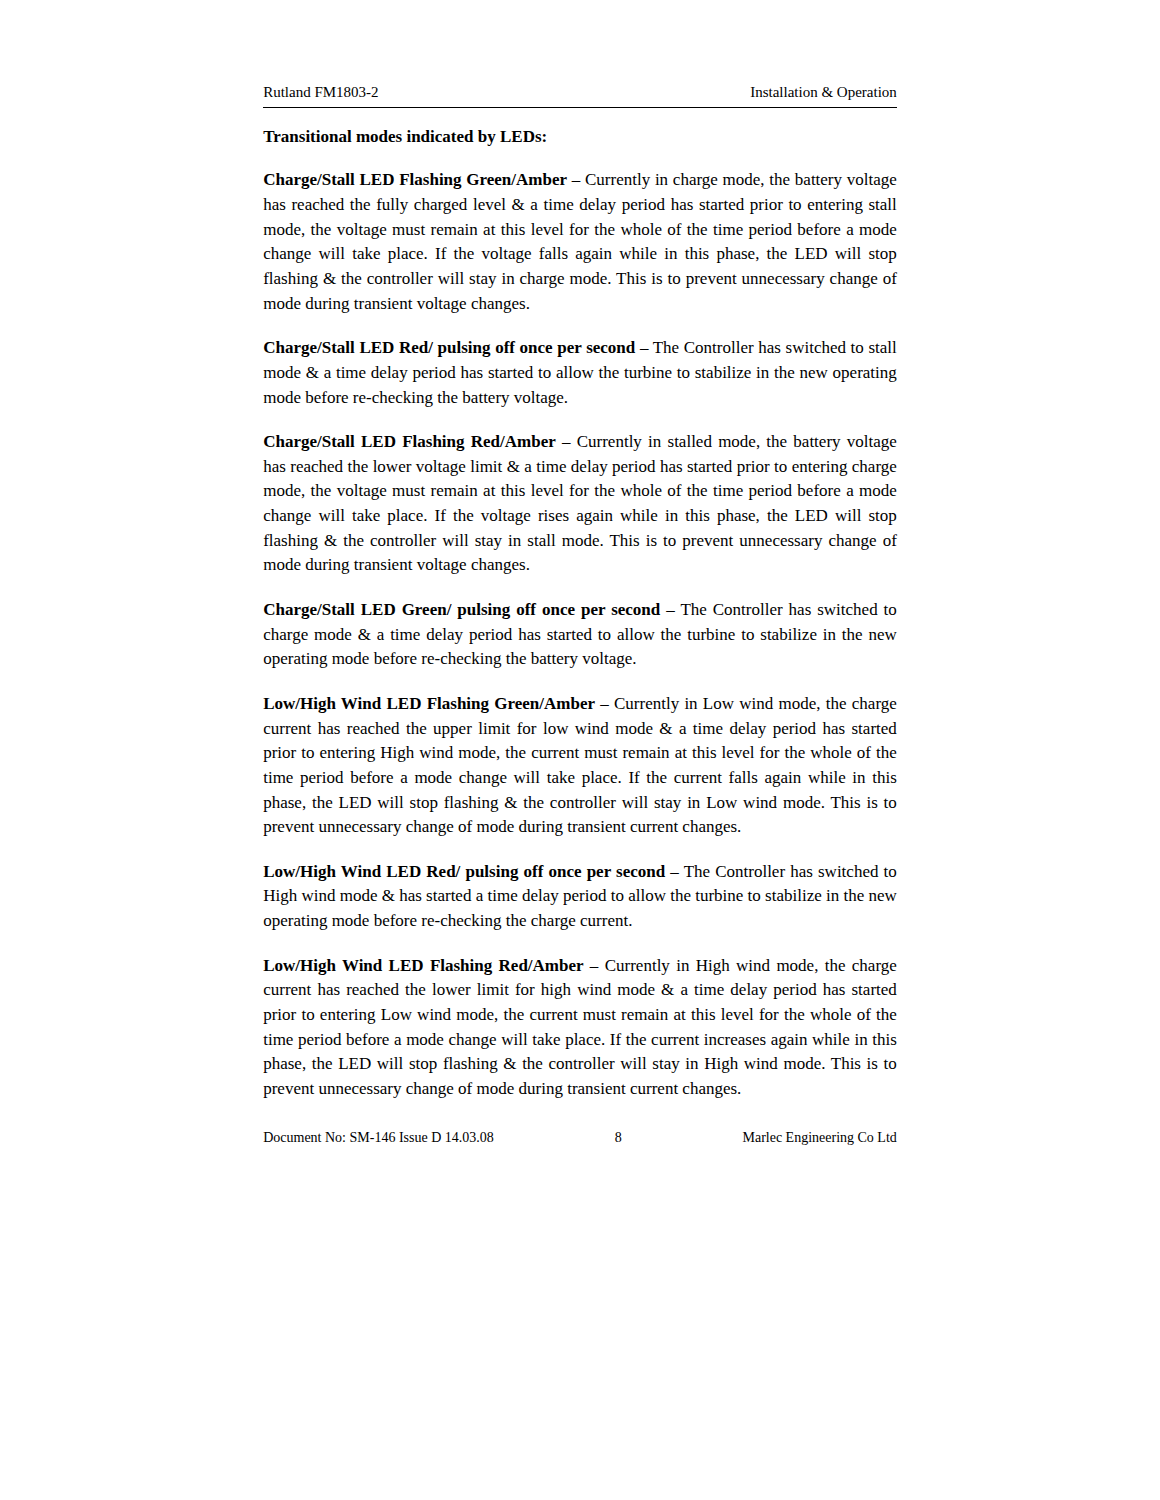Rutland FM1803-2
Installation & Operation
Transitional modes indicated by LEDs:
Charge/Stall LED Flashing Green/Amber – Currently in charge mode, the battery voltage has reached the fully charged level & a time delay period has started prior to entering stall mode, the voltage must remain at this level for the whole of the time period before a mode change will take place. If the voltage falls again while in this phase, the LED will stop flashing & the controller will stay in charge mode. This is to prevent unnecessary change of mode during transient voltage changes.
Charge/Stall LED Red/ pulsing off once per second – The Controller has switched to stall mode & a time delay period has started to allow the turbine to stabilize in the new operating mode before re-checking the battery voltage.
Charge/Stall LED Flashing Red/Amber – Currently in stalled mode, the battery voltage has reached the lower voltage limit & a time delay period has started prior to entering charge mode, the voltage must remain at this level for the whole of the time period before a mode change will take place. If the voltage rises again while in this phase, the LED will stop flashing & the controller will stay in stall mode. This is to prevent unnecessary change of mode during transient voltage changes.
Charge/Stall LED Green/ pulsing off once per second – The Controller has switched to charge mode & a time delay period has started to allow the turbine to stabilize in the new operating mode before re-checking the battery voltage.
Low/High Wind LED Flashing Green/Amber – Currently in Low wind mode, the charge current has reached the upper limit for low wind mode & a time delay period has started prior to entering High wind mode, the current must remain at this level for the whole of the time period before a mode change will take place. If the current falls again while in this phase, the LED will stop flashing & the controller will stay in Low wind mode. This is to prevent unnecessary change of mode during transient current changes.
Low/High Wind LED Red/ pulsing off once per second – The Controller has switched to High wind mode & has started a time delay period to allow the turbine to stabilize in the new operating mode before re-checking the charge current.
Low/High Wind LED Flashing Red/Amber – Currently in High wind mode, the charge current has reached the lower limit for high wind mode & a time delay period has started prior to entering Low wind mode, the current must remain at this level for the whole of the time period before a mode change will take place. If the current increases again while in this phase, the LED will stop flashing & the controller will stay in High wind mode. This is to prevent unnecessary change of mode during transient current changes.
Document No: SM-146 Issue D 14.03.08
8
Marlec Engineering Co Ltd